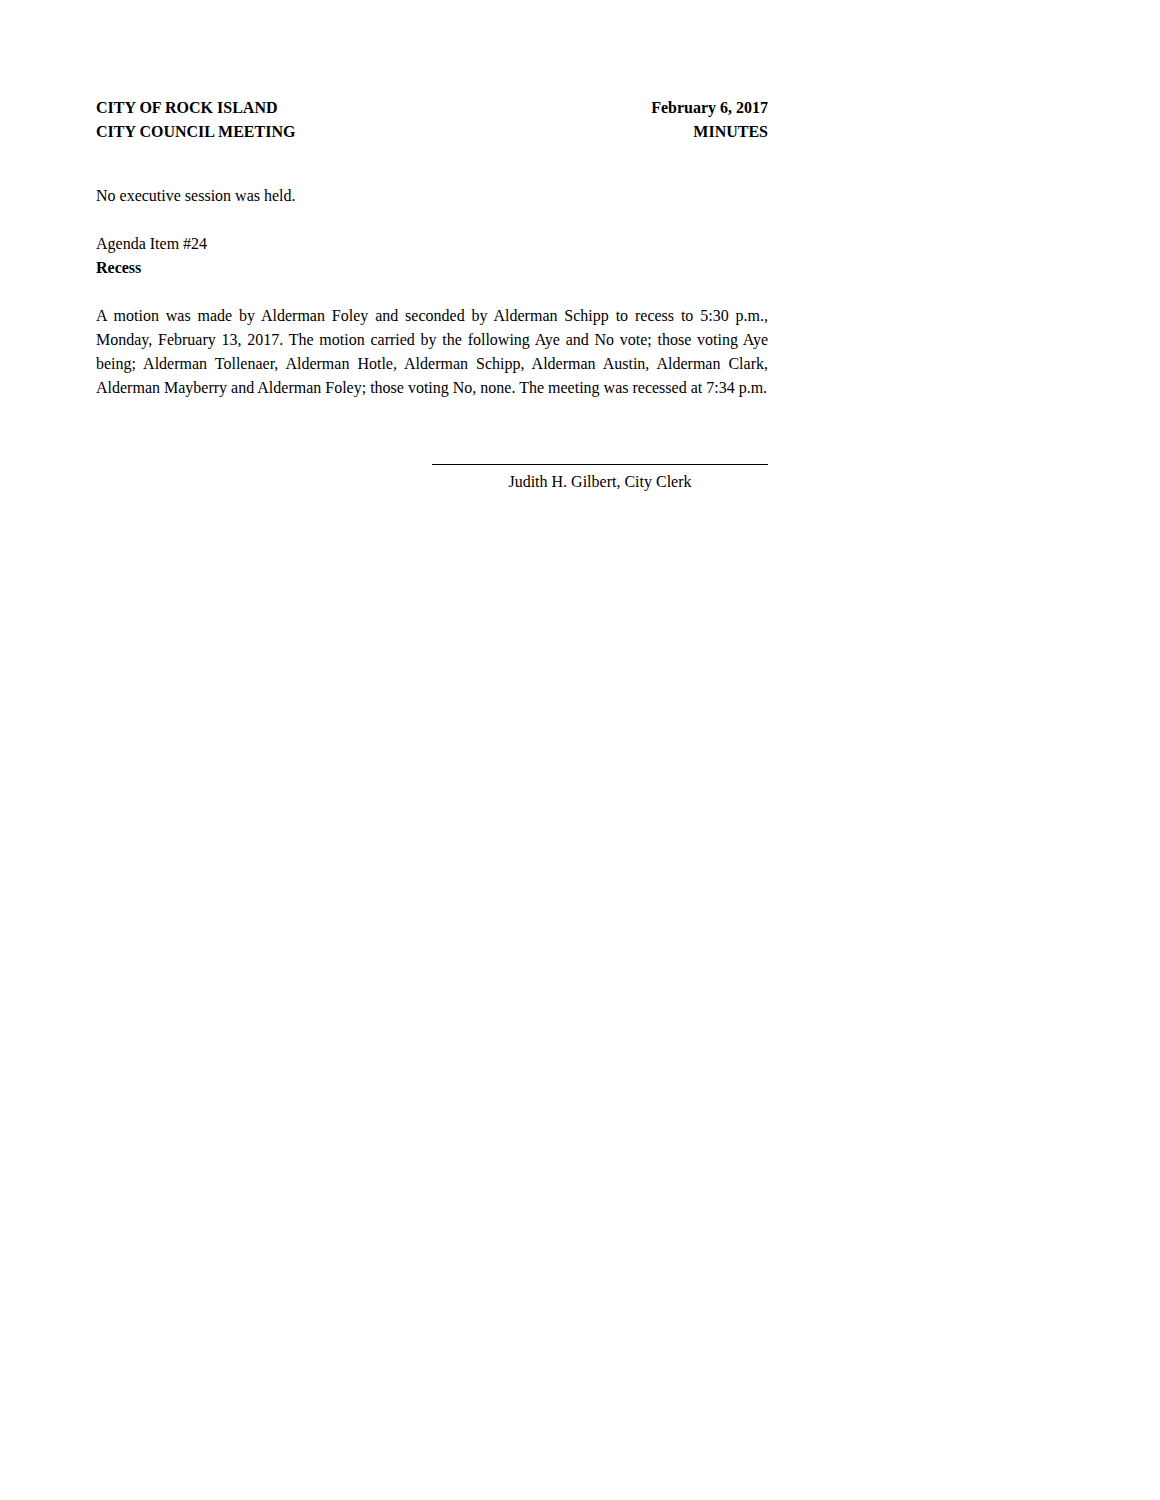CITY OF ROCK ISLAND
CITY COUNCIL MEETING
February 6, 2017
MINUTES
No executive session was held.
Agenda Item #24
Recess
A motion was made by Alderman Foley and seconded by Alderman Schipp to recess to 5:30 p.m., Monday, February 13, 2017. The motion carried by the following Aye and No vote; those voting Aye being; Alderman Tollenaer, Alderman Hotle, Alderman Schipp, Alderman Austin, Alderman Clark, Alderman Mayberry and Alderman Foley; those voting No, none. The meeting was recessed at 7:34 p.m.
Judith H. Gilbert, City Clerk